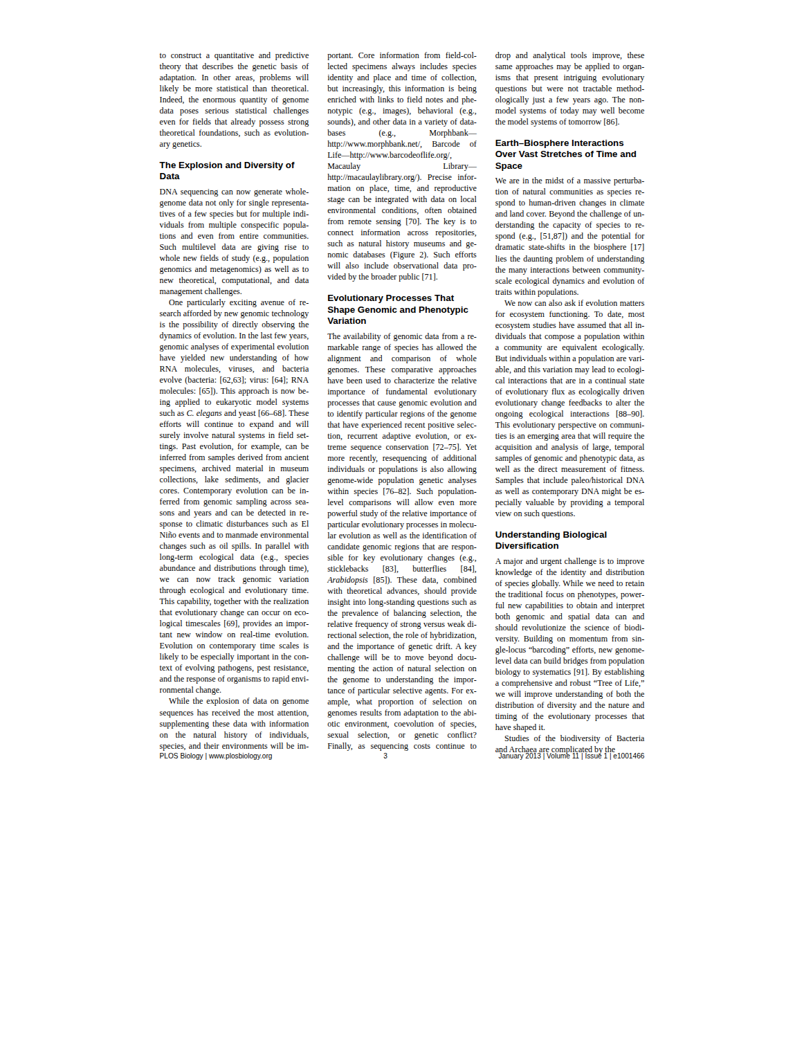to construct a quantitative and predictive theory that describes the genetic basis of adaptation. In other areas, problems will likely be more statistical than theoretical. Indeed, the enormous quantity of genome data poses serious statistical challenges even for fields that already possess strong theoretical foundations, such as evolutionary genetics.
The Explosion and Diversity of Data
DNA sequencing can now generate whole-genome data not only for single representatives of a few species but for multiple individuals from multiple conspecific populations and even from entire communities. Such multilevel data are giving rise to whole new fields of study (e.g., population genomics and metagenomics) as well as to new theoretical, computational, and data management challenges.
One particularly exciting avenue of research afforded by new genomic technology is the possibility of directly observing the dynamics of evolution. In the last few years, genomic analyses of experimental evolution have yielded new understanding of how RNA molecules, viruses, and bacteria evolve (bacteria: [62,63]; virus: [64]; RNA molecules: [65]). This approach is now being applied to eukaryotic model systems such as C. elegans and yeast [66–68]. These efforts will continue to expand and will surely involve natural systems in field settings. Past evolution, for example, can be inferred from samples derived from ancient specimens, archived material in museum collections, lake sediments, and glacier cores. Contemporary evolution can be inferred from genomic sampling across seasons and years and can be detected in response to climatic disturbances such as El Niño events and to manmade environmental changes such as oil spills. In parallel with long-term ecological data (e.g., species abundance and distributions through time), we can now track genomic variation through ecological and evolutionary time. This capability, together with the realization that evolutionary change can occur on ecological timescales [69], provides an important new window on real-time evolution. Evolution on contemporary time scales is likely to be especially important in the context of evolving pathogens, pest resistance, and the response of organisms to rapid environmental change.
While the explosion of data on genome sequences has received the most attention, supplementing these data with information on the natural history of individuals, species, and their environments will be important. Core information from field-collected specimens always includes species identity and place and time of collection, but increasingly, this information is being enriched with links to field notes and phenotypic (e.g., images), behavioral (e.g., sounds), and other data in a variety of databases (e.g., Morphbank—http://www.morphbank.net/, Barcode of Life—http://www.barcodeoflife.org/, Macaulay Library—http://macaulaylibrary.org/). Precise information on place, time, and reproductive stage can be integrated with data on local environmental conditions, often obtained from remote sensing [70]. The key is to connect information across repositories, such as natural history museums and genomic databases (Figure 2). Such efforts will also include observational data provided by the broader public [71].
Evolutionary Processes That Shape Genomic and Phenotypic Variation
The availability of genomic data from a remarkable range of species has allowed the alignment and comparison of whole genomes. These comparative approaches have been used to characterize the relative importance of fundamental evolutionary processes that cause genomic evolution and to identify particular regions of the genome that have experienced recent positive selection, recurrent adaptive evolution, or extreme sequence conservation [72–75]. Yet more recently, resequencing of additional individuals or populations is also allowing genome-wide population genetic analyses within species [76–82]. Such population-level comparisons will allow even more powerful study of the relative importance of particular evolutionary processes in molecular evolution as well as the identification of candidate genomic regions that are responsible for key evolutionary changes (e.g., sticklebacks [83], butterflies [84], Arabidopsis [85]). These data, combined with theoretical advances, should provide insight into long-standing questions such as the prevalence of balancing selection, the relative frequency of strong versus weak directional selection, the role of hybridization, and the importance of genetic drift. A key challenge will be to move beyond documenting the action of natural selection on the genome to understanding the importance of particular selective agents. For example, what proportion of selection on genomes results from adaptation to the abiotic environment, coevolution of species, sexual selection, or genetic conflict? Finally, as sequencing costs continue to drop and analytical tools improve, these same approaches may be applied to organisms that present intriguing evolutionary questions but were not tractable methodologically just a few years ago. The nonmodel systems of today may well become the model systems of tomorrow [86].
Earth–Biosphere Interactions Over Vast Stretches of Time and Space
We are in the midst of a massive perturbation of natural communities as species respond to human-driven changes in climate and land cover. Beyond the challenge of understanding the capacity of species to respond (e.g., [51,87]) and the potential for dramatic state-shifts in the biosphere [17] lies the daunting problem of understanding the many interactions between community-scale ecological dynamics and evolution of traits within populations.
We now can also ask if evolution matters for ecosystem functioning. To date, most ecosystem studies have assumed that all individuals that compose a population within a community are equivalent ecologically. But individuals within a population are variable, and this variation may lead to ecological interactions that are in a continual state of evolutionary flux as ecologically driven evolutionary change feedbacks to alter the ongoing ecological interactions [88–90]. This evolutionary perspective on communities is an emerging area that will require the acquisition and analysis of large, temporal samples of genomic and phenotypic data, as well as the direct measurement of fitness. Samples that include paleo/historical DNA as well as contemporary DNA might be especially valuable by providing a temporal view on such questions.
Understanding Biological Diversification
A major and urgent challenge is to improve knowledge of the identity and distribution of species globally. While we need to retain the traditional focus on phenotypes, powerful new capabilities to obtain and interpret both genomic and spatial data can and should revolutionize the science of biodiversity. Building on momentum from single-locus “barcoding” efforts, new genome-level data can build bridges from population biology to systematics [91]. By establishing a comprehensive and robust “Tree of Life,” we will improve understanding of both the distribution of diversity and the nature and timing of the evolutionary processes that have shaped it.
Studies of the biodiversity of Bacteria and Archaea are complicated by the
PLOS Biology | www.plosbiology.org
3
January 2013 | Volume 11 | Issue 1 | e1001466